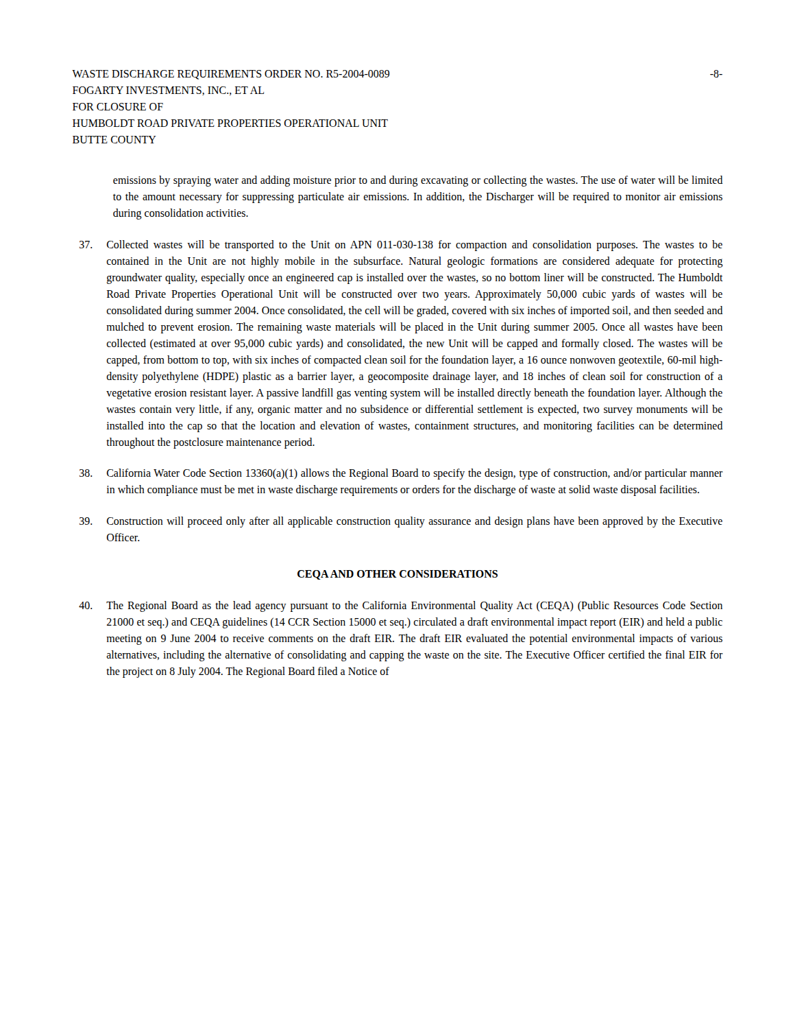Waste Discharge Requirements Order No. R5-2004-0089 -8-
Fogarty Investments, Inc., et al
for Closure of
Humboldt Road Private Properties Operational Unit
Butte County
emissions by spraying water and adding moisture prior to and during excavating or collecting the wastes. The use of water will be limited to the amount necessary for suppressing particulate air emissions. In addition, the Discharger will be required to monitor air emissions during consolidation activities.
37. Collected wastes will be transported to the Unit on APN 011-030-138 for compaction and consolidation purposes. The wastes to be contained in the Unit are not highly mobile in the subsurface. Natural geologic formations are considered adequate for protecting groundwater quality, especially once an engineered cap is installed over the wastes, so no bottom liner will be constructed. The Humboldt Road Private Properties Operational Unit will be constructed over two years. Approximately 50,000 cubic yards of wastes will be consolidated during summer 2004. Once consolidated, the cell will be graded, covered with six inches of imported soil, and then seeded and mulched to prevent erosion. The remaining waste materials will be placed in the Unit during summer 2005. Once all wastes have been collected (estimated at over 95,000 cubic yards) and consolidated, the new Unit will be capped and formally closed. The wastes will be capped, from bottom to top, with six inches of compacted clean soil for the foundation layer, a 16 ounce nonwoven geotextile, 60-mil high-density polyethylene (HDPE) plastic as a barrier layer, a geocomposite drainage layer, and 18 inches of clean soil for construction of a vegetative erosion resistant layer. A passive landfill gas venting system will be installed directly beneath the foundation layer. Although the wastes contain very little, if any, organic matter and no subsidence or differential settlement is expected, two survey monuments will be installed into the cap so that the location and elevation of wastes, containment structures, and monitoring facilities can be determined throughout the postclosure maintenance period.
38. California Water Code Section 13360(a)(1) allows the Regional Board to specify the design, type of construction, and/or particular manner in which compliance must be met in waste discharge requirements or orders for the discharge of waste at solid waste disposal facilities.
39. Construction will proceed only after all applicable construction quality assurance and design plans have been approved by the Executive Officer.
CEQA and Other Considerations
40. The Regional Board as the lead agency pursuant to the California Environmental Quality Act (CEQA) (Public Resources Code Section 21000 et seq.) and CEQA guidelines (14 CCR Section 15000 et seq.) circulated a draft environmental impact report (EIR) and held a public meeting on 9 June 2004 to receive comments on the draft EIR. The draft EIR evaluated the potential environmental impacts of various alternatives, including the alternative of consolidating and capping the waste on the site. The Executive Officer certified the final EIR for the project on 8 July 2004. The Regional Board filed a Notice of